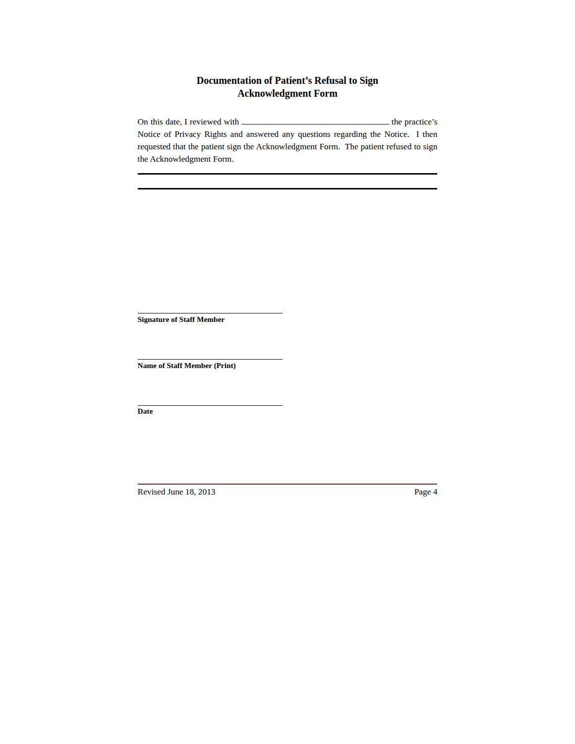Documentation of Patient’s Refusal to Sign
Acknowledgment Form
On this date, I reviewed with the practice’s Notice of Privacy Rights and answered any questions regarding the Notice. I then requested that the patient sign the Acknowledgment Form. The patient refused to sign the Acknowledgment Form.
Signature of Staff Member
Name of Staff Member (Print)
Date
Revised June 18, 2013 Page 4